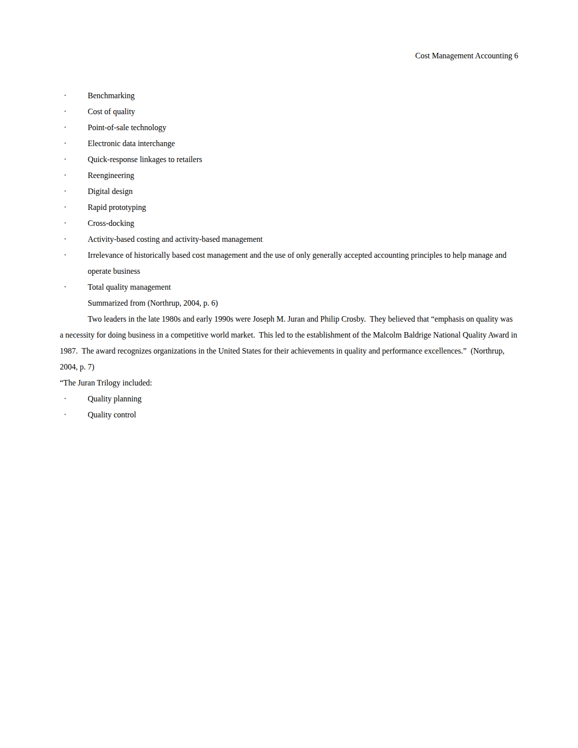Cost Management Accounting 6
Benchmarking
Cost of quality
Point-of-sale technology
Electronic data interchange
Quick-response linkages to retailers
Reengineering
Digital design
Rapid prototyping
Cross-docking
Activity-based costing and activity-based management
Irrelevance of historically based cost management and the use of only generally accepted accounting principles to help manage and operate business
Total quality management
Summarized from (Northrup, 2004, p. 6)
Two leaders in the late 1980s and early 1990s were Joseph M. Juran and Philip Crosby. They believed that “emphasis on quality was a necessity for doing business in a competitive world market. This led to the establishment of the Malcolm Baldrige National Quality Award in 1987. The award recognizes organizations in the United States for their achievements in quality and performance excellences.” (Northrup, 2004, p. 7)
“The Juran Trilogy included:
Quality planning
Quality control